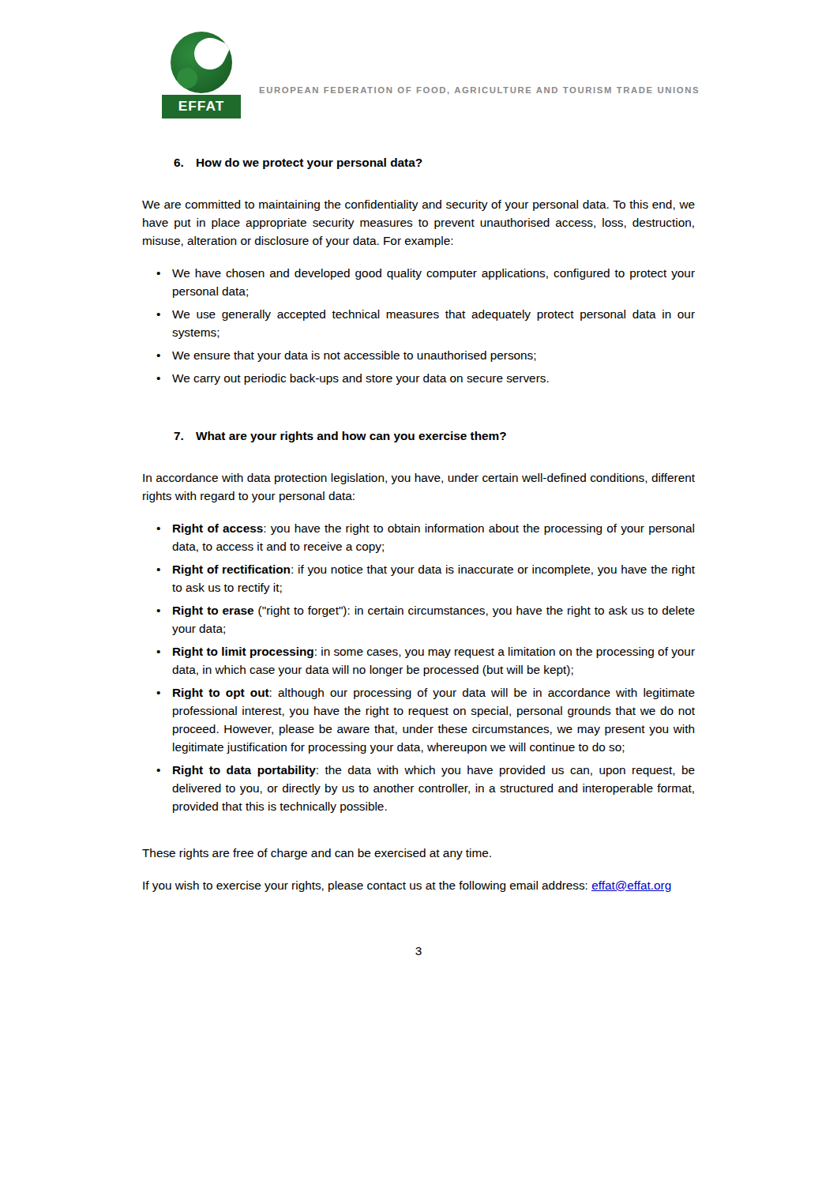EFFAT
EUROPEAN FEDERATION OF FOOD, AGRICULTURE AND TOURISM TRADE UNIONS
6.
How do we protect your personal data?
We are committed to maintaining the confidentiality and security of your personal data. To this end, we have put in place appropriate security measures to prevent unauthorised access, loss, destruction, misuse, alteration or disclosure of your data. For example:
We have chosen and developed good quality computer applications, configured to protect your personal data;
We use generally accepted technical measures that adequately protect personal data in our systems;
We ensure that your data is not accessible to unauthorised persons;
We carry out periodic back-ups and store your data on secure servers.
7.
What are your rights and how can you exercise them?
In accordance with data protection legislation, you have, under certain well-defined conditions, different rights with regard to your personal data:
Right of access: you have the right to obtain information about the processing of your personal data, to access it and to receive a copy;
Right of rectification: if you notice that your data is inaccurate or incomplete, you have the right to ask us to rectify it;
Right to erase ("right to forget"): in certain circumstances, you have the right to ask us to delete your data;
Right to limit processing: in some cases, you may request a limitation on the processing of your data, in which case your data will no longer be processed (but will be kept);
Right to opt out: although our processing of your data will be in accordance with legitimate professional interest, you have the right to request on special, personal grounds that we do not proceed. However, please be aware that, under these circumstances, we may present you with legitimate justification for processing your data, whereupon we will continue to do so;
Right to data portability: the data with which you have provided us can, upon request, be delivered to you, or directly by us to another controller, in a structured and interoperable format, provided that this is technically possible.
These rights are free of charge and can be exercised at any time.
If you wish to exercise your rights, please contact us at the following email address: effat@effat.org
3